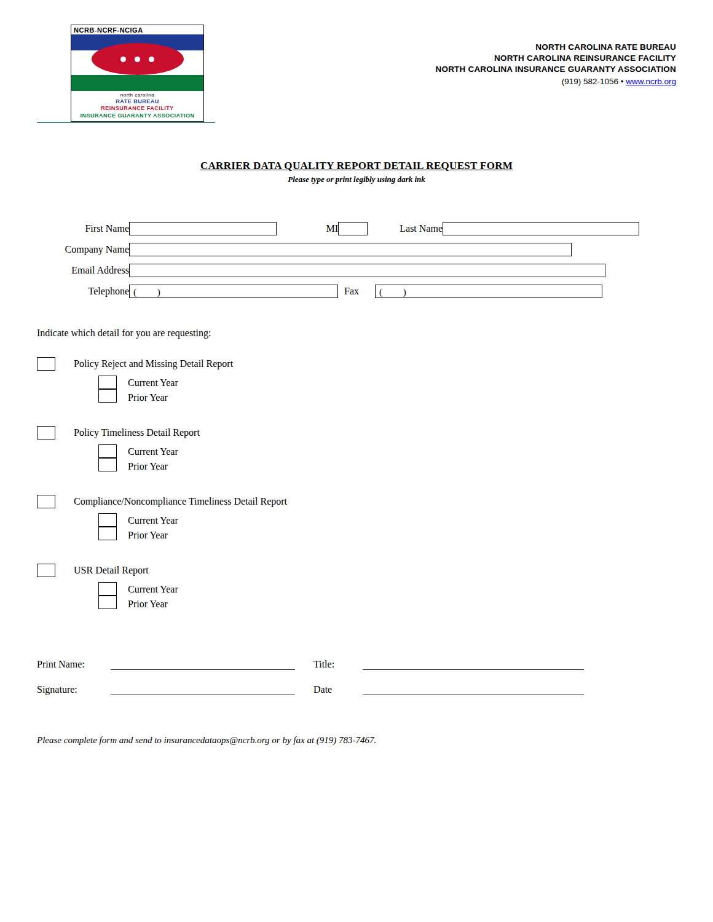NCRB-NCRF-NCIGA
north carolina
RATE BUREAU
REINSURANCE FACILITY
INSURANCE GUARANTY ASSOCIATION
NORTH CAROLINA RATE BUREAU
NORTH CAROLINA REINSURANCE FACILITY
NORTH CAROLINA INSURANCE GUARANTY ASSOCIATION
(919) 582-1056 • www.ncrb.org
CARRIER DATA QUALITY REPORT DETAIL REQUEST FORM
Please type or print legibly using dark ink
| First Name | | MI | | Last Name | |
| Company Name | |
| Email Address | |
| Telephone | ( ) | Fax | ( ) |
Indicate which detail for you are requesting:
Policy Reject and Missing Detail Report
Current Year
Prior Year
Policy Timeliness Detail Report
Current Year
Prior Year
Compliance/Noncompliance Timeliness Detail Report
Current Year
Prior Year
USR Detail Report
Current Year
Prior Year
| Print Name: | | Title: | |
| Signature: | | Date | |
Please complete form and send to insurancedataops@ncrb.org or by fax at (919) 783-7467.